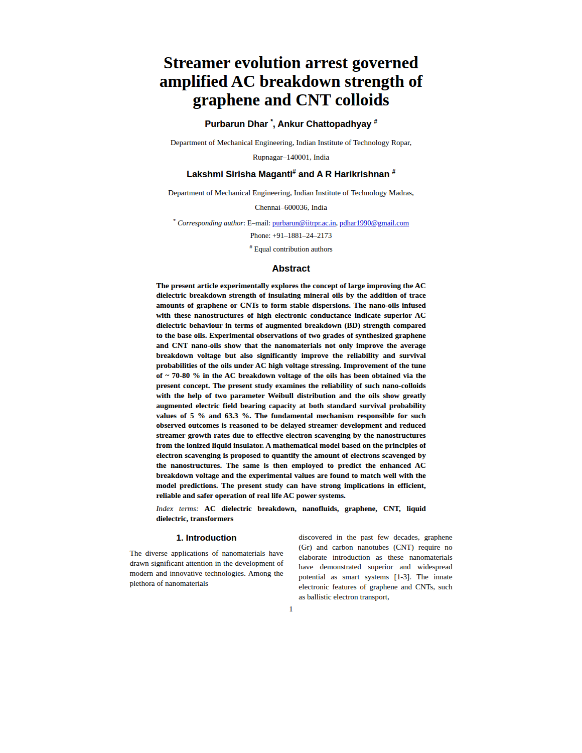Streamer evolution arrest governed amplified AC breakdown strength of graphene and CNT colloids
Purbarun Dhar *, Ankur Chattopadhyay #
Department of Mechanical Engineering, Indian Institute of Technology Ropar,
Rupnagar–140001, India
Lakshmi Sirisha Maganti# and A R Harikrishnan #
Department of Mechanical Engineering, Indian Institute of Technology Madras,
Chennai–600036, India
* Corresponding author: E–mail: purbarun@iitrpr.ac.in, pdhar1990@gmail.com
Phone: +91–1881–24–2173
# Equal contribution authors
Abstract
The present article experimentally explores the concept of large improving the AC dielectric breakdown strength of insulating mineral oils by the addition of trace amounts of graphene or CNTs to form stable dispersions. The nano-oils infused with these nanostructures of high electronic conductance indicate superior AC dielectric behaviour in terms of augmented breakdown (BD) strength compared to the base oils. Experimental observations of two grades of synthesized graphene and CNT nano-oils show that the nanomaterials not only improve the average breakdown voltage but also significantly improve the reliability and survival probabilities of the oils under AC high voltage stressing. Improvement of the tune of ~ 70-80 % in the AC breakdown voltage of the oils has been obtained via the present concept. The present study examines the reliability of such nano-colloids with the help of two parameter Weibull distribution and the oils show greatly augmented electric field bearing capacity at both standard survival probability values of 5 % and 63.3 %. The fundamental mechanism responsible for such observed outcomes is reasoned to be delayed streamer development and reduced streamer growth rates due to effective electron scavenging by the nanostructures from the ionized liquid insulator. A mathematical model based on the principles of electron scavenging is proposed to quantify the amount of electrons scavenged by the nanostructures. The same is then employed to predict the enhanced AC breakdown voltage and the experimental values are found to match well with the model predictions. The present study can have strong implications in efficient, reliable and safer operation of real life AC power systems.
Index terms: AC dielectric breakdown, nanofluids, graphene, CNT, liquid dielectric, transformers
1. Introduction
The diverse applications of nanomaterials have drawn significant attention in the development of modern and innovative technologies. Among the plethora of nanomaterials
discovered in the past few decades, graphene (Gr) and carbon nanotubes (CNT) require no elaborate introduction as these nanomaterials have demonstrated superior and widespread potential as smart systems [1-3]. The innate electronic features of graphene and CNTs, such as ballistic electron transport,
1